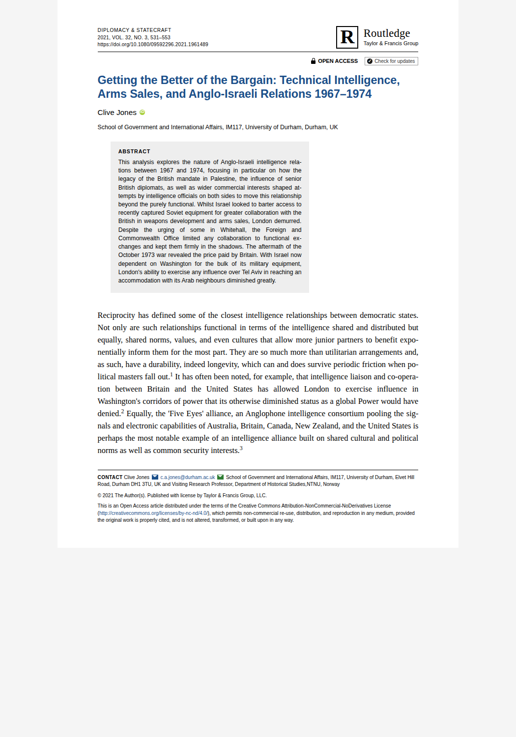DIPLOMACY & STATECRAFT
2021, VOL. 32, NO. 3, 531–553
https://doi.org/10.1080/09592296.2021.1961489
R Routledge Taylor & Francis Group
OPEN ACCESS ✓Check for updates
Getting the Better of the Bargain: Technical Intelligence, Arms Sales, and Anglo-Israeli Relations 1967–1974
Clive Jones
School of Government and International Affairs, IM117, University of Durham, Durham, UK
ABSTRACT
This analysis explores the nature of Anglo-Israeli intelligence relations between 1967 and 1974, focusing in particular on how the legacy of the British mandate in Palestine, the influence of senior British diplomats, as well as wider commercial interests shaped attempts by intelligence officials on both sides to move this relationship beyond the purely functional. Whilst Israel looked to barter access to recently captured Soviet equipment for greater collaboration with the British in weapons development and arms sales, London demurred. Despite the urging of some in Whitehall, the Foreign and Commonwealth Office limited any collaboration to functional exchanges and kept them firmly in the shadows. The aftermath of the October 1973 war revealed the price paid by Britain. With Israel now dependent on Washington for the bulk of its military equipment, London's ability to exercise any influence over Tel Aviv in reaching an accommodation with its Arab neighbours diminished greatly.
Reciprocity has defined some of the closest intelligence relationships between democratic states. Not only are such relationships functional in terms of the intelligence shared and distributed but equally, shared norms, values, and even cultures that allow more junior partners to benefit exponentially inform them for the most part. They are so much more than utilitarian arrangements and, as such, have a durability, indeed longevity, which can and does survive periodic friction when political masters fall out.1 It has often been noted, for example, that intelligence liaison and co-operation between Britain and the United States has allowed London to exercise influence in Washington's corridors of power that its otherwise diminished status as a global Power would have denied.2 Equally, the 'Five Eyes' alliance, an Anglophone intelligence consortium pooling the signals and electronic capabilities of Australia, Britain, Canada, New Zealand, and the United States is perhaps the most notable example of an intelligence alliance built on shared cultural and political norms as well as common security interests.3
CONTACT Clive Jones c.a.jones@durham.ac.uk School of Government and International Affairs, IM117, University of Durham, Elvet Hill Road, Durham DH1 3TU, UK and Visiting Research Professor, Department of Historical Studies,NTNU, Norway
© 2021 The Author(s). Published with license by Taylor & Francis Group, LLC.
This is an Open Access article distributed under the terms of the Creative Commons Attribution-NonCommercial-NoDerivatives License (http://creativecommons.org/licenses/by-nc-nd/4.0/), which permits non-commercial re-use, distribution, and reproduction in any medium, provided the original work is properly cited, and is not altered, transformed, or built upon in any way.